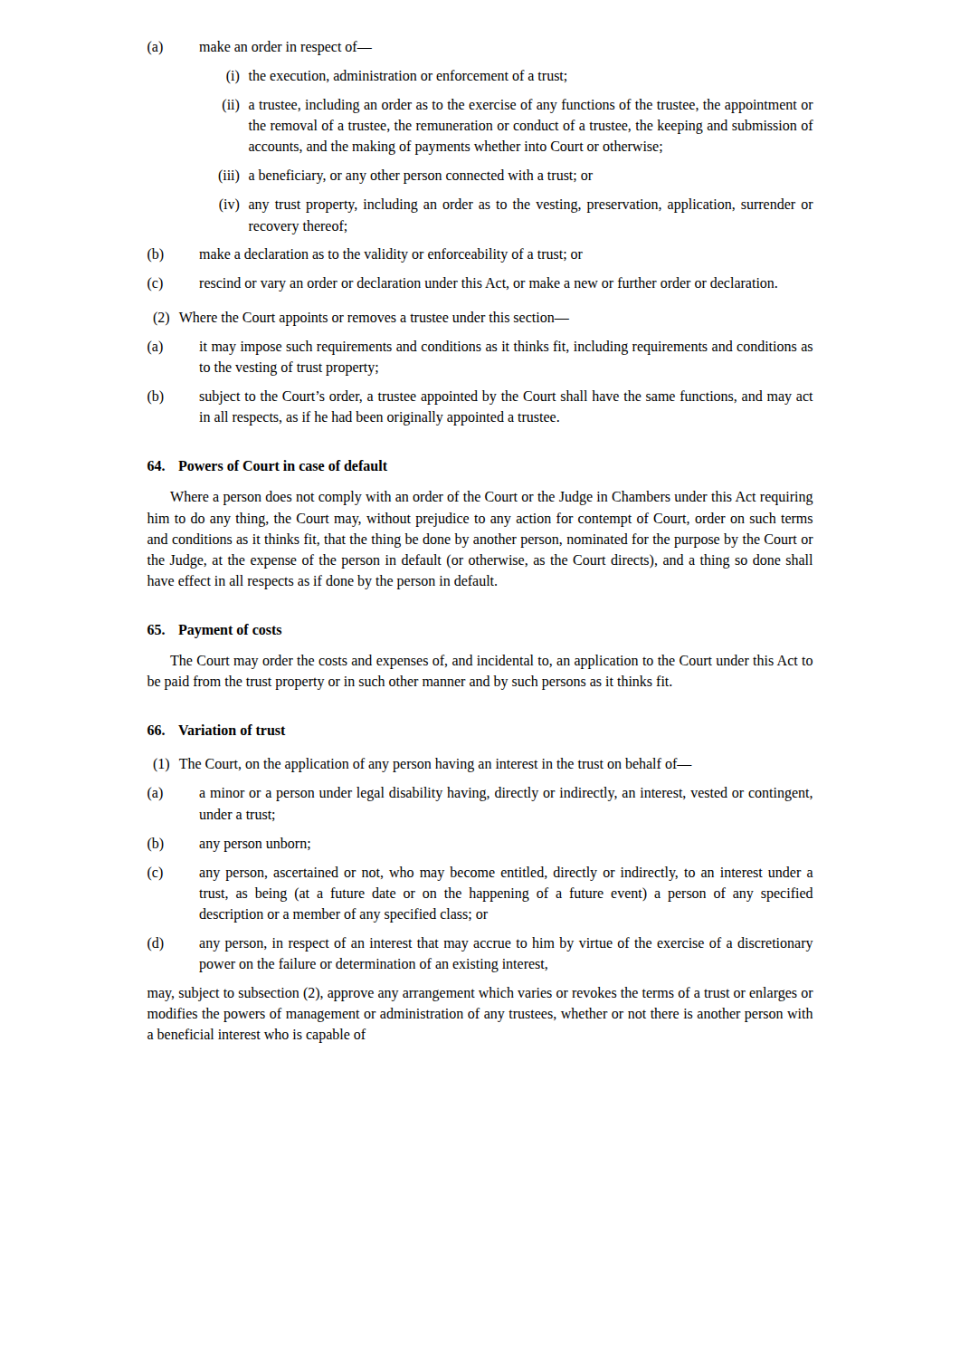(a) make an order in respect of—
(i) the execution, administration or enforcement of a trust;
(ii) a trustee, including an order as to the exercise of any functions of the trustee, the appointment or the removal of a trustee, the remuneration or conduct of a trustee, the keeping and submission of accounts, and the making of payments whether into Court or otherwise;
(iii) a beneficiary, or any other person connected with a trust; or
(iv) any trust property, including an order as to the vesting, preservation, application, surrender or recovery thereof;
(b) make a declaration as to the validity or enforceability of a trust; or
(c) rescind or vary an order or declaration under this Act, or make a new or further order or declaration.
(2) Where the Court appoints or removes a trustee under this section—
(a) it may impose such requirements and conditions as it thinks fit, including requirements and conditions as to the vesting of trust property;
(b) subject to the Court’s order, a trustee appointed by the Court shall have the same functions, and may act in all respects, as if he had been originally appointed a trustee.
64. Powers of Court in case of default
Where a person does not comply with an order of the Court or the Judge in Chambers under this Act requiring him to do any thing, the Court may, without prejudice to any action for contempt of Court, order on such terms and conditions as it thinks fit, that the thing be done by another person, nominated for the purpose by the Court or the Judge, at the expense of the person in default (or otherwise, as the Court directs), and a thing so done shall have effect in all respects as if done by the person in default.
65. Payment of costs
The Court may order the costs and expenses of, and incidental to, an application to the Court under this Act to be paid from the trust property or in such other manner and by such persons as it thinks fit.
66. Variation of trust
(1) The Court, on the application of any person having an interest in the trust on behalf of—
(a) a minor or a person under legal disability having, directly or indirectly, an interest, vested or contingent, under a trust;
(b) any person unborn;
(c) any person, ascertained or not, who may become entitled, directly or indirectly, to an interest under a trust, as being (at a future date or on the happening of a future event) a person of any specified description or a member of any specified class; or
(d) any person, in respect of an interest that may accrue to him by virtue of the exercise of a discretionary power on the failure or determination of an existing interest,
may, subject to subsection (2), approve any arrangement which varies or revokes the terms of a trust or enlarges or modifies the powers of management or administration of any trustees, whether or not there is another person with a beneficial interest who is capable of